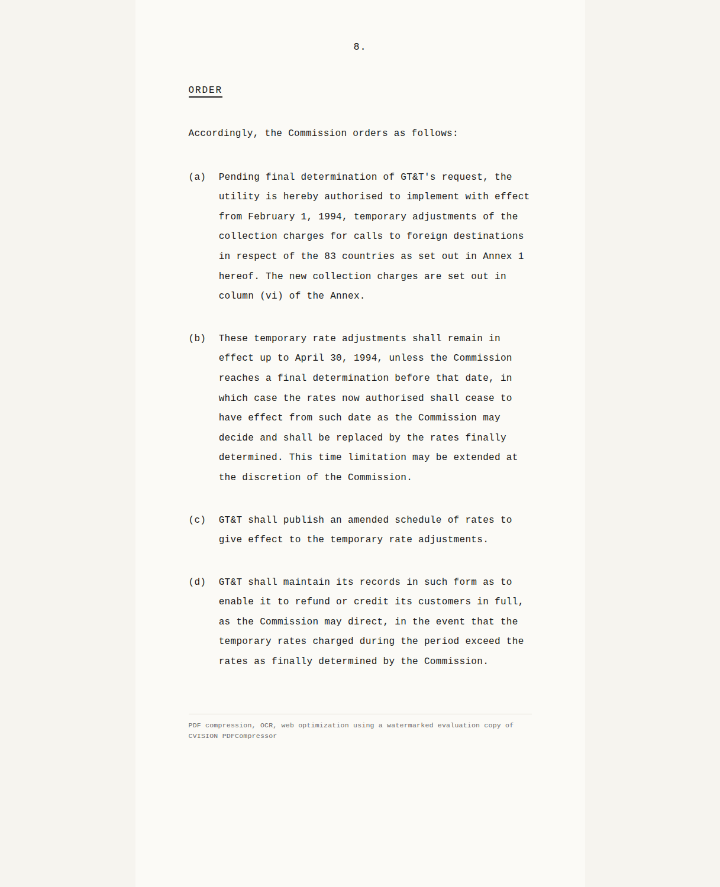8.
Order
Accordingly, the Commission orders as follows:
(a) Pending final determination of GT&T's request, the utility is hereby authorised to implement with effect from February 1, 1994, temporary adjustments of the collection charges for calls to foreign destinations in respect of the 83 countries as set out in Annex 1 hereof. The new collection charges are set out in column (vi) of the Annex.
(b) These temporary rate adjustments shall remain in effect up to April 30, 1994, unless the Commission reaches a final determination before that date, in which case the rates now authorised shall cease to have effect from such date as the Commission may decide and shall be replaced by the rates finally determined. This time limitation may be extended at the discretion of the Commission.
(c) GT&T shall publish an amended schedule of rates to give effect to the temporary rate adjustments.
(d) GT&T shall maintain its records in such form as to enable it to refund or credit its customers in full, as the Commission may direct, in the event that the temporary rates charged during the period exceed the rates as finally determined by the Commission.
PDF compression, OCR, web optimization using a watermarked evaluation copy of CVISION PDFCompressor